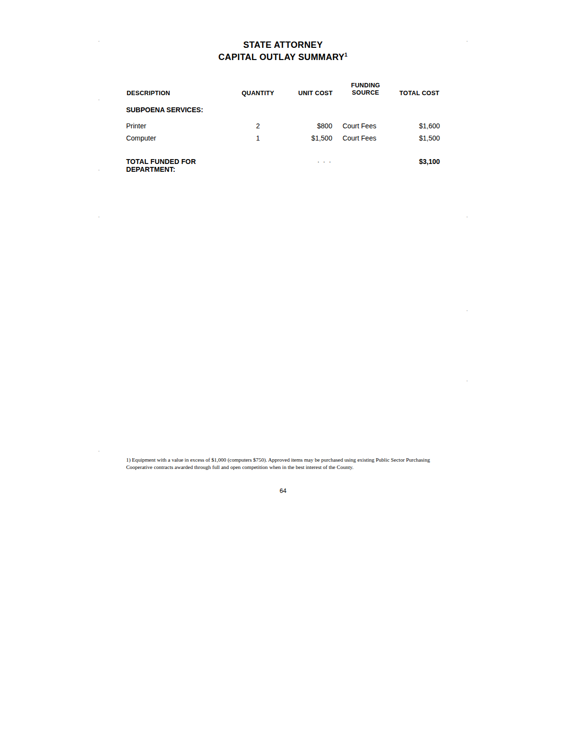· · · · · · · · ·
STATE ATTORNEY
CAPITAL OUTLAY SUMMARY1
| DESCRIPTION | QUANTITY | UNIT COST | FUNDING SOURCE | TOTAL COST |
| --- | --- | --- | --- | --- |
| SUBPOENA SERVICES: | | | | |
| Printer | 2 | $800 | Court Fees | $1,600 |
| Computer | 1 | $1,500 | Court Fees | $1,500 |
| TOTAL FUNDED FOR DEPARTMENT: | | · · · | | $3,100 |
1) Equipment with a value in excess of $1,000 (computers $750). Approved items may be purchased using existing Public Sector Purchasing Cooperative contracts awarded through full and open competition when in the best interest of the County.
64